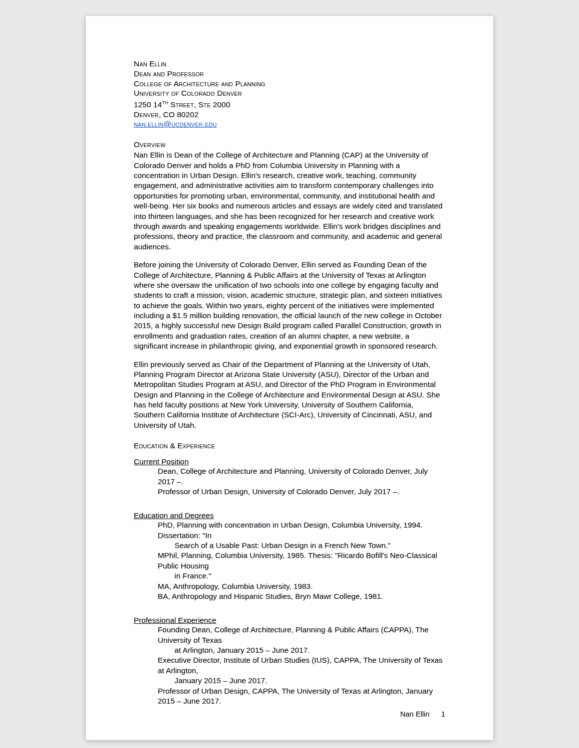Nan Ellin Dean and Professor College of Architecture and Planning University of Colorado Denver 1250 14th Street, Ste 2000 Denver, CO 80202 nan.ellin@ucdenver.edu
Overview
Nan Ellin is Dean of the College of Architecture and Planning (CAP) at the University of Colorado Denver and holds a PhD from Columbia University in Planning with a concentration in Urban Design. Ellin's research, creative work, teaching, community engagement, and administrative activities aim to transform contemporary challenges into opportunities for promoting urban, environmental, community, and institutional health and well-being. Her six books and numerous articles and essays are widely cited and translated into thirteen languages, and she has been recognized for her research and creative work through awards and speaking engagements worldwide. Ellin's work bridges disciplines and professions, theory and practice, the classroom and community, and academic and general audiences.
Before joining the University of Colorado Denver, Ellin served as Founding Dean of the College of Architecture, Planning & Public Affairs at the University of Texas at Arlington where she oversaw the unification of two schools into one college by engaging faculty and students to craft a mission, vision, academic structure, strategic plan, and sixteen initiatives to achieve the goals. Within two years, eighty percent of the initiatives were implemented including a $1.5 million building renovation, the official launch of the new college in October 2015, a highly successful new Design Build program called Parallel Construction, growth in enrollments and graduation rates, creation of an alumni chapter, a new website, a significant increase in philanthropic giving, and exponential growth in sponsored research.
Ellin previously served as Chair of the Department of Planning at the University of Utah, Planning Program Director at Arizona State University (ASU), Director of the Urban and Metropolitan Studies Program at ASU, and Director of the PhD Program in Environmental Design and Planning in the College of Architecture and Environmental Design at ASU. She has held faculty positions at New York University, University of Southern California, Southern California Institute of Architecture (SCI-Arc), University of Cincinnati, ASU, and University of Utah.
Education & Experience
Current Position
Dean, College of Architecture and Planning, University of Colorado Denver, July 2017 –.
Professor of Urban Design, University of Colorado Denver, July 2017 –.
Education and Degrees
PhD, Planning with concentration in Urban Design, Columbia University, 1994. Dissertation: "InSearch of a Usable Past: Urban Design in a French New Town."
MPhil, Planning, Columbia University, 1985. Thesis: "Ricardo Bofill's Neo-Classical Public Housingin France."
MA, Anthropology, Columbia University, 1983.
BA, Anthropology and Hispanic Studies, Bryn Mawr College, 1981.
Professional Experience
Founding Dean, College of Architecture, Planning & Public Affairs (CAPPA), The University of Texasat Arlington, January 2015 – June 2017.
Executive Director, Institute of Urban Studies (IUS), CAPPA, The University of Texas at Arlington,January 2015 – June 2017.
Professor of Urban Design, CAPPA, The University of Texas at Arlington, January 2015 – June 2017.
Nan Ellin1